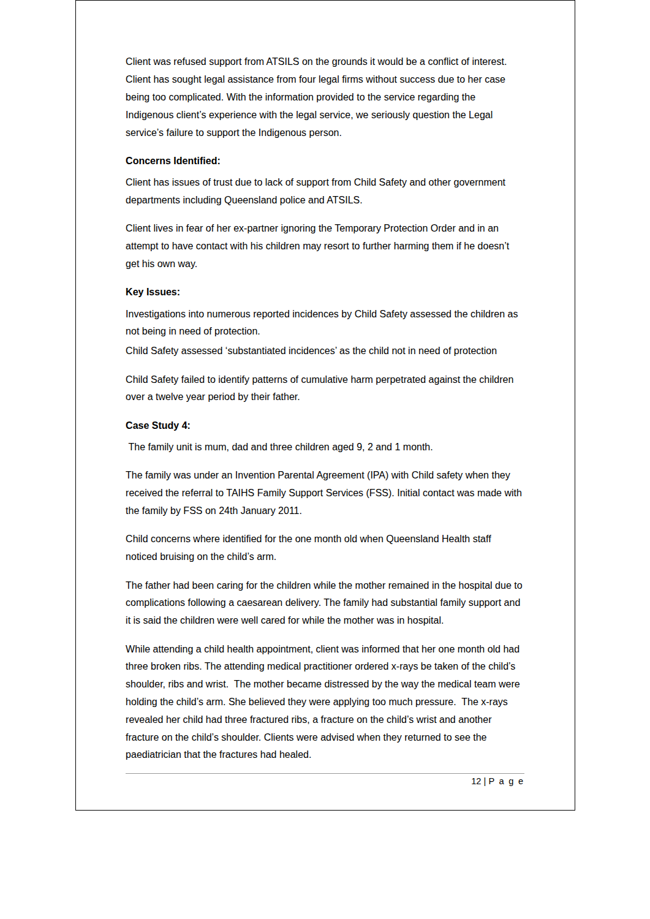Client was refused support from ATSILS on the grounds it would be a conflict of interest. Client has sought legal assistance from four legal firms without success due to her case being too complicated. With the information provided to the service regarding the Indigenous client’s experience with the legal service, we seriously question the Legal service’s failure to support the Indigenous person.
Concerns Identified:
Client has issues of trust due to lack of support from Child Safety and other government departments including Queensland police and ATSILS.
Client lives in fear of her ex-partner ignoring the Temporary Protection Order and in an attempt to have contact with his children may resort to further harming them if he doesn’t get his own way.
Key Issues:
Investigations into numerous reported incidences by Child Safety assessed the children as not being in need of protection.
Child Safety assessed ‘substantiated incidences’ as the child not in need of protection
Child Safety failed to identify patterns of cumulative harm perpetrated against the children over a twelve year period by their father.
Case Study 4:
The family unit is mum, dad and three children aged 9, 2 and 1 month.
The family was under an Invention Parental Agreement (IPA) with Child safety when they received the referral to TAIHS Family Support Services (FSS). Initial contact was made with the family by FSS on 24th January 2011.
Child concerns where identified for the one month old when Queensland Health staff noticed bruising on the child’s arm.
The father had been caring for the children while the mother remained in the hospital due to complications following a caesarean delivery. The family had substantial family support and it is said the children were well cared for while the mother was in hospital.
While attending a child health appointment, client was informed that her one month old had three broken ribs. The attending medical practitioner ordered x-rays be taken of the child’s shoulder, ribs and wrist. The mother became distressed by the way the medical team were holding the child’s arm. She believed they were applying too much pressure. The x-rays revealed her child had three fractured ribs, a fracture on the child’s wrist and another fracture on the child’s shoulder. Clients were advised when they returned to see the paediatrician that the fractures had healed.
12 | P a g e